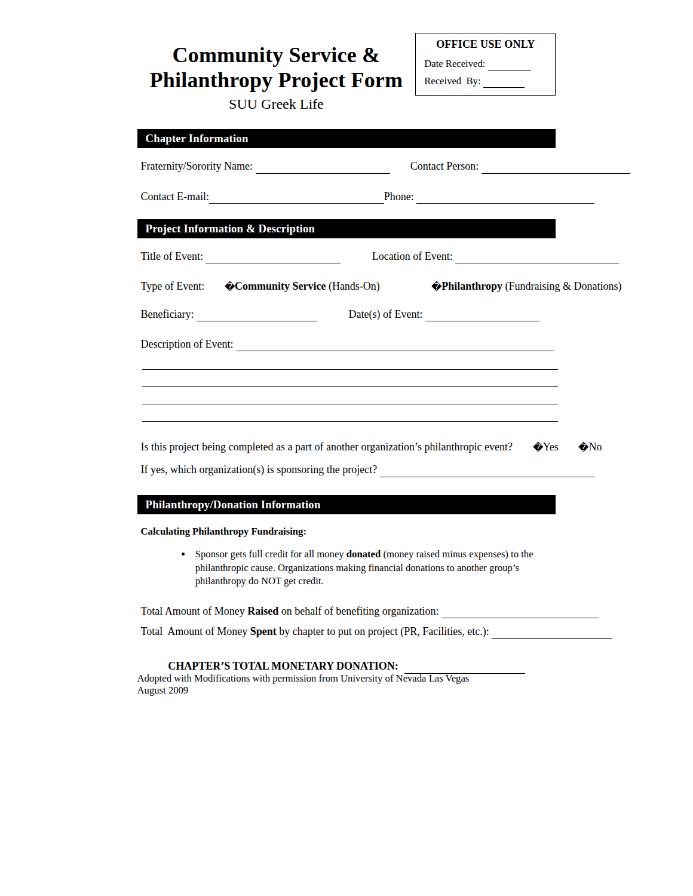OFFICE USE ONLY
Date Received:
Received By:
Community Service &
Philanthropy Project Form
SUU Greek Life
Chapter Information
Fraternity/Sorority Name: Contact Person:
Contact E-mail: Phone:
Project Information & Description
Title of Event: Location of Event:
Type of Event: �Community Service (Hands-On) �Philanthropy (Fundraising & Donations)
Beneficiary: Date(s) of Event:
Description of Event:
Is this project being completed as a part of another organization’s philanthropic event? �Yes �No
If yes, which organization(s) is sponsoring the project?
Philanthropy/Donation Information
Calculating Philanthropy Fundraising:
Sponsor gets full credit for all money donated (money raised minus expenses) to the philanthropic cause. Organizations making financial donations to another group’s philanthropy do NOT get credit.
Total Amount of Money Raised on behalf of benefiting organization:
Total Amount of Money Spent by chapter to put on project (PR, Facilities, etc.):
CHAPTER’S TOTAL MONETARY DONATION:
Adopted with Modifications with permission from University of Nevada Las Vegas
August 2009